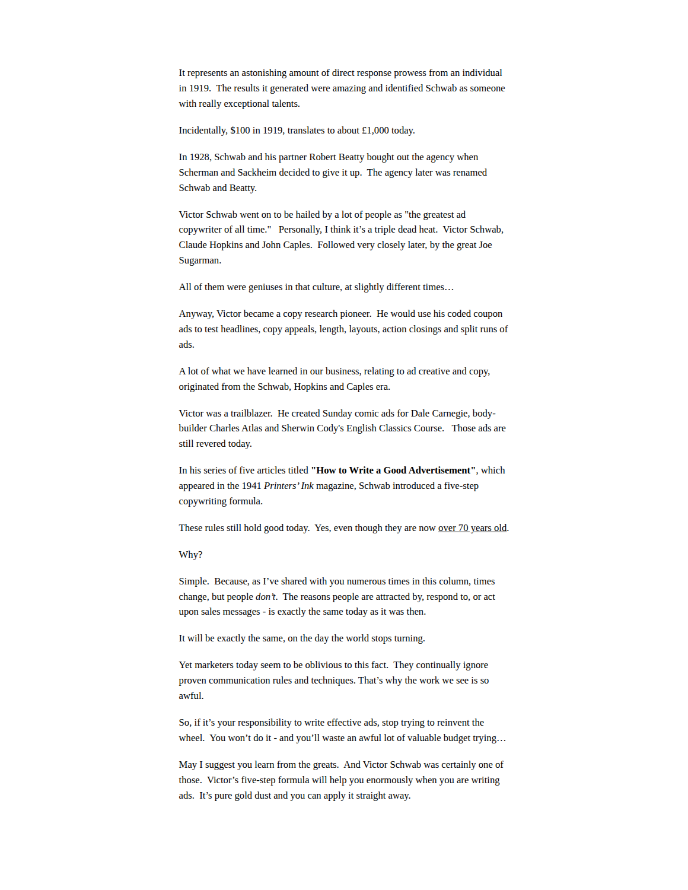It represents an astonishing amount of direct response prowess from an individual in 1919. The results it generated were amazing and identified Schwab as someone with really exceptional talents.
Incidentally, $100 in 1919, translates to about £1,000 today.
In 1928, Schwab and his partner Robert Beatty bought out the agency when Scherman and Sackheim decided to give it up. The agency later was renamed Schwab and Beatty.
Victor Schwab went on to be hailed by a lot of people as "the greatest ad copywriter of all time." Personally, I think it’s a triple dead heat. Victor Schwab, Claude Hopkins and John Caples. Followed very closely later, by the great Joe Sugarman.
All of them were geniuses in that culture, at slightly different times…
Anyway, Victor became a copy research pioneer. He would use his coded coupon ads to test headlines, copy appeals, length, layouts, action closings and split runs of ads.
A lot of what we have learned in our business, relating to ad creative and copy, originated from the Schwab, Hopkins and Caples era.
Victor was a trailblazer. He created Sunday comic ads for Dale Carnegie, body-builder Charles Atlas and Sherwin Cody's English Classics Course. Those ads are still revered today.
In his series of five articles titled "How to Write a Good Advertisement", which appeared in the 1941 Printers’ Ink magazine, Schwab introduced a five-step copywriting formula.
These rules still hold good today. Yes, even though they are now over 70 years old.
Why?
Simple. Because, as I’ve shared with you numerous times in this column, times change, but people don’t. The reasons people are attracted by, respond to, or act upon sales messages - is exactly the same today as it was then.
It will be exactly the same, on the day the world stops turning.
Yet marketers today seem to be oblivious to this fact. They continually ignore proven communication rules and techniques. That’s why the work we see is so awful.
So, if it’s your responsibility to write effective ads, stop trying to reinvent the wheel. You won’t do it - and you’ll waste an awful lot of valuable budget trying…
May I suggest you learn from the greats. And Victor Schwab was certainly one of those. Victor’s five-step formula will help you enormously when you are writing ads. It’s pure gold dust and you can apply it straight away.